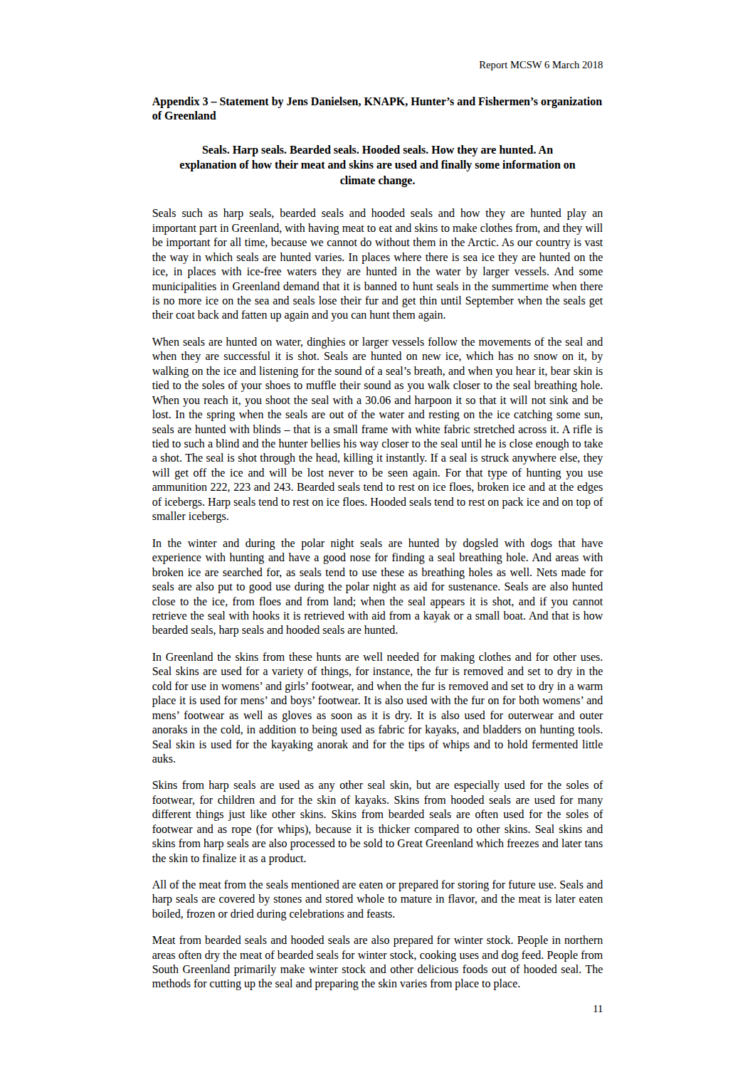Report MCSW 6 March 2018
Appendix 3 – Statement by Jens Danielsen, KNAPK, Hunter’s and Fishermen’s organization of Greenland
Seals. Harp seals. Bearded seals. Hooded seals. How they are hunted. An explanation of how their meat and skins are used and finally some information on climate change.
Seals such as harp seals, bearded seals and hooded seals and how they are hunted play an important part in Greenland, with having meat to eat and skins to make clothes from, and they will be important for all time, because we cannot do without them in the Arctic. As our country is vast the way in which seals are hunted varies. In places where there is sea ice they are hunted on the ice, in places with ice-free waters they are hunted in the water by larger vessels. And some municipalities in Greenland demand that it is banned to hunt seals in the summertime when there is no more ice on the sea and seals lose their fur and get thin until September when the seals get their coat back and fatten up again and you can hunt them again.
When seals are hunted on water, dinghies or larger vessels follow the movements of the seal and when they are successful it is shot. Seals are hunted on new ice, which has no snow on it, by walking on the ice and listening for the sound of a seal’s breath, and when you hear it, bear skin is tied to the soles of your shoes to muffle their sound as you walk closer to the seal breathing hole. When you reach it, you shoot the seal with a 30.06 and harpoon it so that it will not sink and be lost. In the spring when the seals are out of the water and resting on the ice catching some sun, seals are hunted with blinds – that is a small frame with white fabric stretched across it. A rifle is tied to such a blind and the hunter bellies his way closer to the seal until he is close enough to take a shot. The seal is shot through the head, killing it instantly. If a seal is struck anywhere else, they will get off the ice and will be lost never to be seen again. For that type of hunting you use ammunition 222, 223 and 243. Bearded seals tend to rest on ice floes, broken ice and at the edges of icebergs. Harp seals tend to rest on ice floes. Hooded seals tend to rest on pack ice and on top of smaller icebergs.
In the winter and during the polar night seals are hunted by dogsled with dogs that have experience with hunting and have a good nose for finding a seal breathing hole. And areas with broken ice are searched for, as seals tend to use these as breathing holes as well. Nets made for seals are also put to good use during the polar night as aid for sustenance. Seals are also hunted close to the ice, from floes and from land; when the seal appears it is shot, and if you cannot retrieve the seal with hooks it is retrieved with aid from a kayak or a small boat. And that is how bearded seals, harp seals and hooded seals are hunted.
In Greenland the skins from these hunts are well needed for making clothes and for other uses. Seal skins are used for a variety of things, for instance, the fur is removed and set to dry in the cold for use in womens’ and girls’ footwear, and when the fur is removed and set to dry in a warm place it is used for mens’ and boys’ footwear. It is also used with the fur on for both womens’ and mens’ footwear as well as gloves as soon as it is dry. It is also used for outerwear and outer anoraks in the cold, in addition to being used as fabric for kayaks, and bladders on hunting tools. Seal skin is used for the kayaking anorak and for the tips of whips and to hold fermented little auks.
Skins from harp seals are used as any other seal skin, but are especially used for the soles of footwear, for children and for the skin of kayaks. Skins from hooded seals are used for many different things just like other skins. Skins from bearded seals are often used for the soles of footwear and as rope (for whips), because it is thicker compared to other skins. Seal skins and skins from harp seals are also processed to be sold to Great Greenland which freezes and later tans the skin to finalize it as a product.
All of the meat from the seals mentioned are eaten or prepared for storing for future use. Seals and harp seals are covered by stones and stored whole to mature in flavor, and the meat is later eaten boiled, frozen or dried during celebrations and feasts.
Meat from bearded seals and hooded seals are also prepared for winter stock. People in northern areas often dry the meat of bearded seals for winter stock, cooking uses and dog feed. People from South Greenland primarily make winter stock and other delicious foods out of hooded seal. The methods for cutting up the seal and preparing the skin varies from place to place.
11